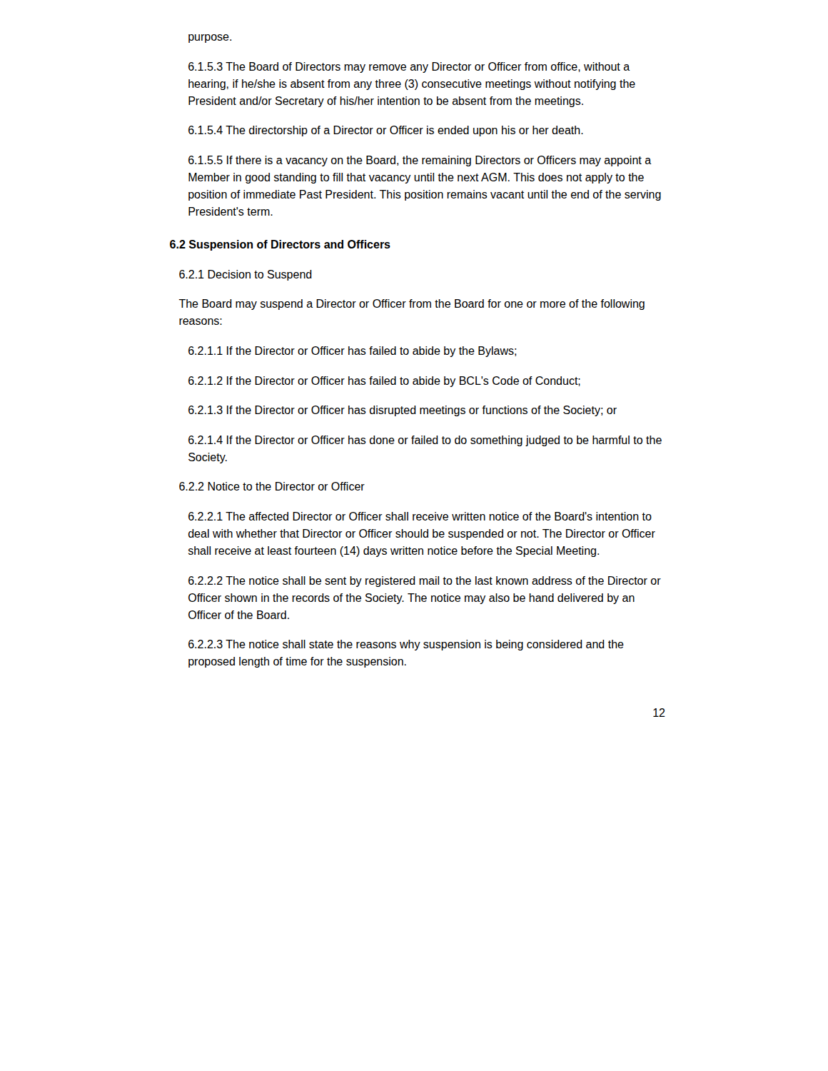purpose.
6.1.5.3 The Board of Directors may remove any Director or Officer from office, without a hearing, if he/she is absent from any three (3) consecutive meetings without notifying the President and/or Secretary of his/her intention to be absent from the meetings.
6.1.5.4 The directorship of a Director or Officer is ended upon his or her death.
6.1.5.5 If there is a vacancy on the Board, the remaining Directors or Officers may appoint a Member in good standing to fill that vacancy until the next AGM. This does not apply to the position of immediate Past President. This position remains vacant until the end of the serving President's term.
6.2 Suspension of Directors and Officers
6.2.1 Decision to Suspend
The Board may suspend a Director or Officer from the Board for one or more of the following reasons:
6.2.1.1 If the Director or Officer has failed to abide by the Bylaws;
6.2.1.2 If the Director or Officer has failed to abide by BCL's Code of Conduct;
6.2.1.3 If the Director or Officer has disrupted meetings or functions of the Society; or
6.2.1.4 If the Director or Officer has done or failed to do something judged to be harmful to the Society.
6.2.2 Notice to the Director or Officer
6.2.2.1 The affected Director or Officer shall receive written notice of the Board's intention to deal with whether that Director or Officer should be suspended or not. The Director or Officer shall receive at least fourteen (14) days written notice before the Special Meeting.
6.2.2.2 The notice shall be sent by registered mail to the last known address of the Director or Officer shown in the records of the Society. The notice may also be hand delivered by an Officer of the Board.
6.2.2.3 The notice shall state the reasons why suspension is being considered and the proposed length of time for the suspension.
12